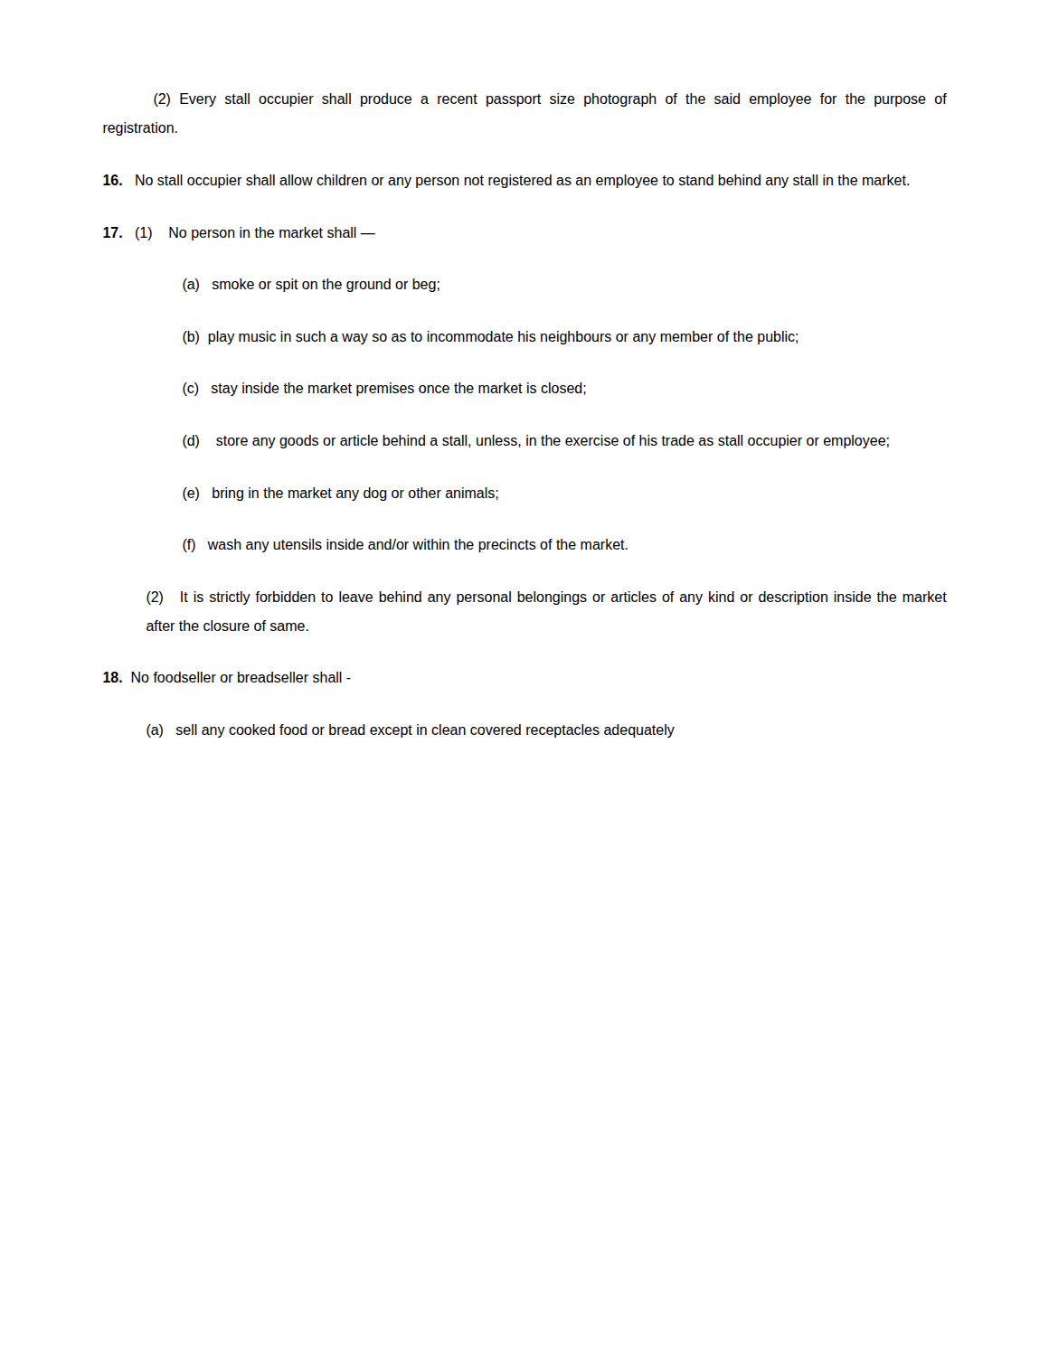(2) Every stall occupier shall produce a recent passport size photograph of the said employee for the purpose of registration.
16. No stall occupier shall allow children or any person not registered as an employee to stand behind any stall in the market.
17. (1) No person in the market shall —
(a) smoke or spit on the ground or beg;
(b) play music in such a way so as to incommodate his neighbours or any member of the public;
(c) stay inside the market premises once the market is closed;
(d) store any goods or article behind a stall, unless, in the exercise of his trade as stall occupier or employee;
(e) bring in the market any dog or other animals;
(f) wash any utensils inside and/or within the precincts of the market.
(2) It is strictly forbidden to leave behind any personal belongings or articles of any kind or description inside the market after the closure of same.
18. No foodseller or breadseller shall -
(a) sell any cooked food or bread except in clean covered receptacles adequately